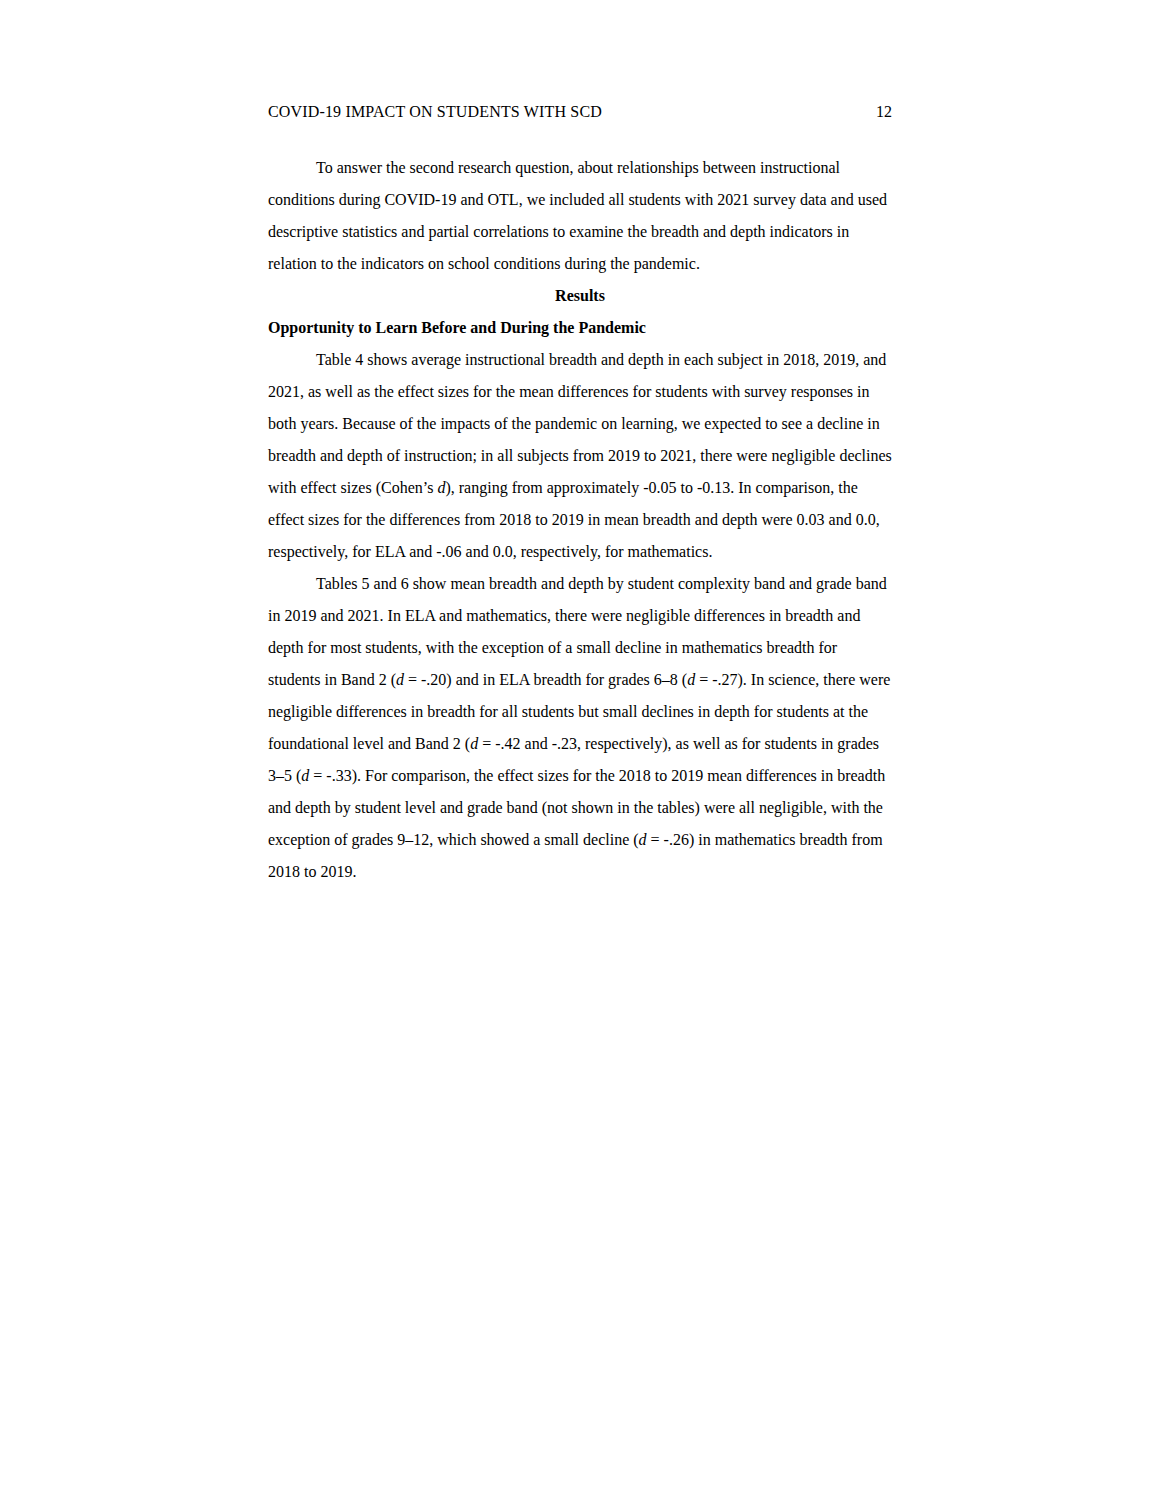COVID-19 Impact on Students with SCD 12
To answer the second research question, about relationships between instructional conditions during COVID-19 and OTL, we included all students with 2021 survey data and used descriptive statistics and partial correlations to examine the breadth and depth indicators in relation to the indicators on school conditions during the pandemic.
Results
Opportunity to Learn Before and During the Pandemic
Table 4 shows average instructional breadth and depth in each subject in 2018, 2019, and 2021, as well as the effect sizes for the mean differences for students with survey responses in both years. Because of the impacts of the pandemic on learning, we expected to see a decline in breadth and depth of instruction; in all subjects from 2019 to 2021, there were negligible declines with effect sizes (Cohen’s d), ranging from approximately -0.05 to -0.13. In comparison, the effect sizes for the differences from 2018 to 2019 in mean breadth and depth were 0.03 and 0.0, respectively, for ELA and -.06 and 0.0, respectively, for mathematics.
Tables 5 and 6 show mean breadth and depth by student complexity band and grade band in 2019 and 2021. In ELA and mathematics, there were negligible differences in breadth and depth for most students, with the exception of a small decline in mathematics breadth for students in Band 2 (d = -.20) and in ELA breadth for grades 6–8 (d = -.27). In science, there were negligible differences in breadth for all students but small declines in depth for students at the foundational level and Band 2 (d = -.42 and -.23, respectively), as well as for students in grades 3–5 (d = -.33). For comparison, the effect sizes for the 2018 to 2019 mean differences in breadth and depth by student level and grade band (not shown in the tables) were all negligible, with the exception of grades 9–12, which showed a small decline (d = -.26) in mathematics breadth from 2018 to 2019.